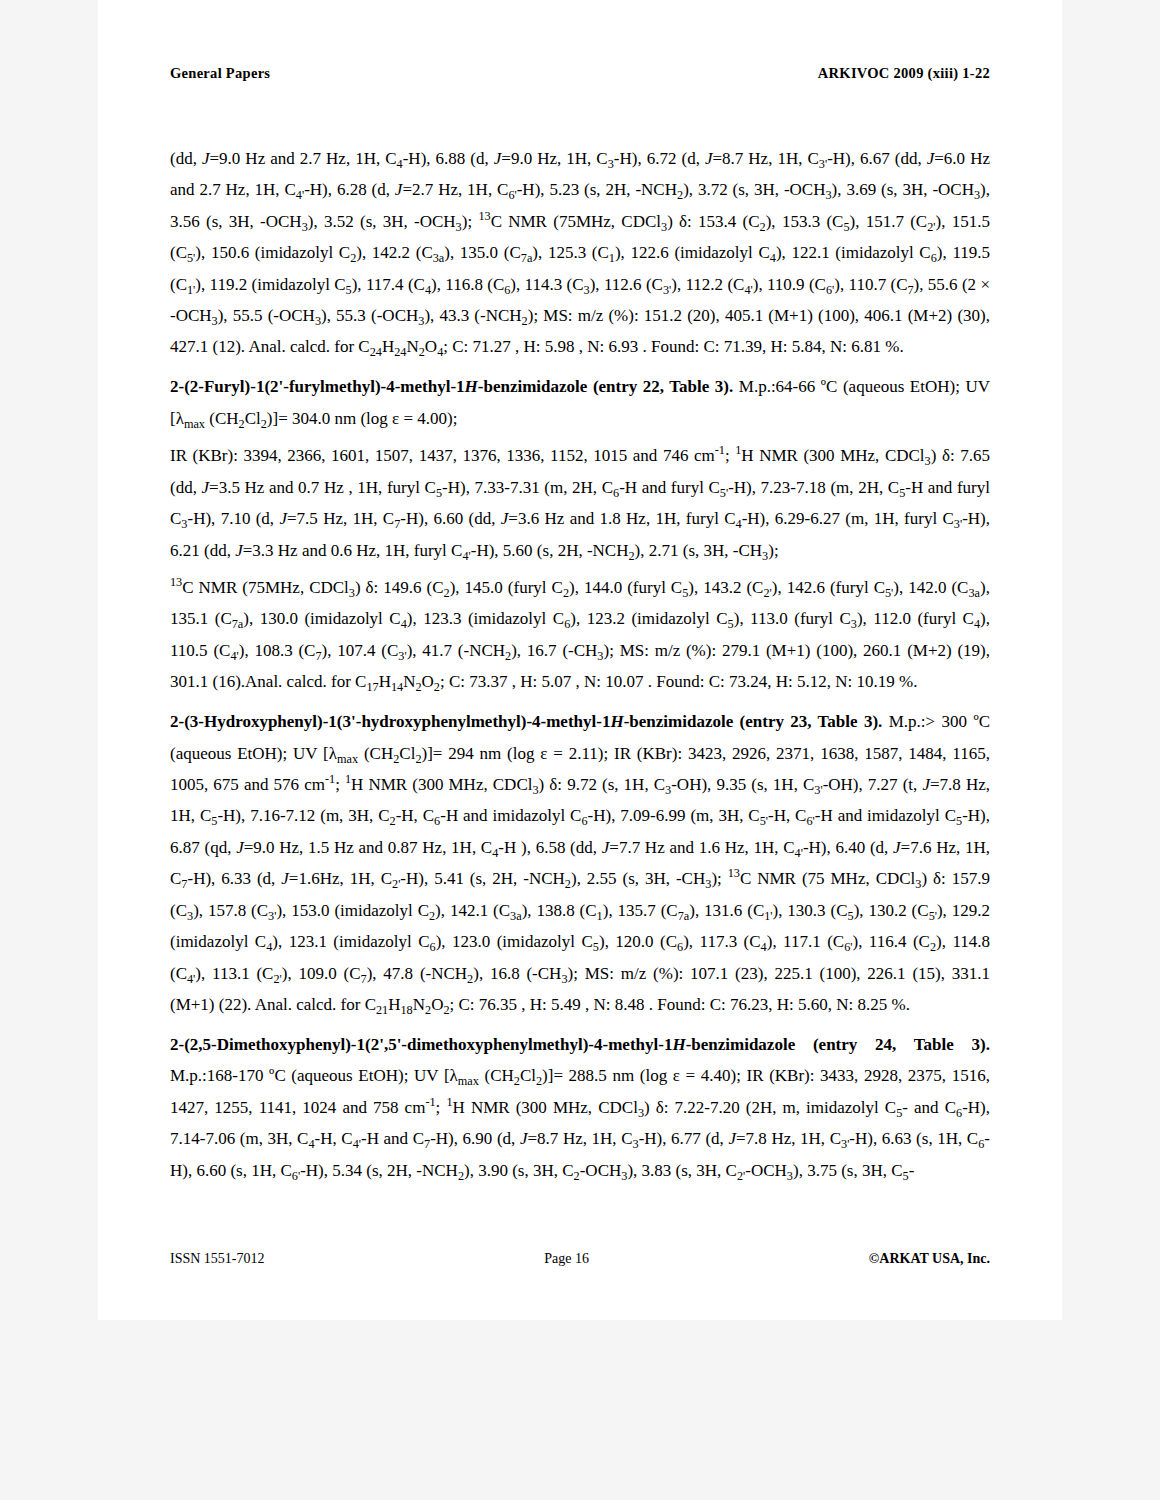General Papers
ARKIVOC 2009 (xiii) 1-22
(dd, J=9.0 Hz and 2.7 Hz, 1H, C4-H), 6.88 (d, J=9.0 Hz, 1H, C3-H), 6.72 (d, J=8.7 Hz, 1H, C3'-H), 6.67 (dd, J=6.0 Hz and 2.7 Hz, 1H, C4'-H), 6.28 (d, J=2.7 Hz, 1H, C6'-H), 5.23 (s, 2H, -NCH2), 3.72 (s, 3H, -OCH3), 3.69 (s, 3H, -OCH3), 3.56 (s, 3H, -OCH3), 3.52 (s, 3H, -OCH3); 13C NMR (75MHz, CDCl3) δ: 153.4 (C2), 153.3 (C5), 151.7 (C2'), 151.5 (C5'), 150.6 (imidazolyl C2), 142.2 (C3a), 135.0 (C7a), 125.3 (C1), 122.6 (imidazolyl C4), 122.1 (imidazolyl C6), 119.5 (C1'), 119.2 (imidazolyl C5), 117.4 (C4), 116.8 (C6), 114.3 (C3), 112.6 (C3'), 112.2 (C4'), 110.9 (C6'), 110.7 (C7), 55.6 (2 × -OCH3), 55.5 (-OCH3), 55.3 (-OCH3), 43.3 (-NCH2); MS: m/z (%): 151.2 (20), 405.1 (M+1) (100), 406.1 (M+2) (30), 427.1 (12). Anal. calcd. for C24H24N2O4; C: 71.27 , H: 5.98 , N: 6.93 . Found: C: 71.39, H: 5.84, N: 6.81 %.
2-(2-Furyl)-1(2'-furylmethyl)-4-methyl-1H-benzimidazole (entry 22, Table 3). M.p.:64-66 ºC (aqueous EtOH); UV [λmax (CH2Cl2)]= 304.0 nm (log ε = 4.00);
IR (KBr): 3394, 2366, 1601, 1507, 1437, 1376, 1336, 1152, 1015 and 746 cm-1; 1H NMR (300 MHz, CDCl3) δ: 7.65 (dd, J=3.5 Hz and 0.7 Hz , 1H, furyl C5-H), 7.33-7.31 (m, 2H, C6-H and furyl C5'-H), 7.23-7.18 (m, 2H, C5-H and furyl C3-H), 7.10 (d, J=7.5 Hz, 1H, C7-H), 6.60 (dd, J=3.6 Hz and 1.8 Hz, 1H, furyl C4-H), 6.29-6.27 (m, 1H, furyl C3'-H), 6.21 (dd, J=3.3 Hz and 0.6 Hz, 1H, furyl C4'-H), 5.60 (s, 2H, -NCH2), 2.71 (s, 3H, -CH3);
13C NMR (75MHz, CDCl3) δ: 149.6 (C2), 145.0 (furyl C2), 144.0 (furyl C5), 143.2 (C2'), 142.6 (furyl C5'), 142.0 (C3a), 135.1 (C7a), 130.0 (imidazolyl C4), 123.3 (imidazolyl C6), 123.2 (imidazolyl C5), 113.0 (furyl C3), 112.0 (furyl C4), 110.5 (C4'), 108.3 (C7), 107.4 (C3'), 41.7 (-NCH2), 16.7 (-CH3); MS: m/z (%): 279.1 (M+1) (100), 260.1 (M+2) (19), 301.1 (16).Anal. calcd. for C17H14N2O2; C: 73.37 , H: 5.07 , N: 10.07 . Found: C: 73.24, H: 5.12, N: 10.19 %.
2-(3-Hydroxyphenyl)-1(3'-hydroxyphenylmethyl)-4-methyl-1H-benzimidazole (entry 23, Table 3). M.p.:> 300 ºC (aqueous EtOH); UV [λmax (CH2Cl2)]= 294 nm (log ε = 2.11); IR (KBr): 3423, 2926, 2371, 1638, 1587, 1484, 1165, 1005, 675 and 576 cm-1; 1H NMR (300 MHz, CDCl3) δ: 9.72 (s, 1H, C3-OH), 9.35 (s, 1H, C3'-OH), 7.27 (t, J=7.8 Hz, 1H, C5-H), 7.16-7.12 (m, 3H, C2-H, C6-H and imidazolyl C6-H), 7.09-6.99 (m, 3H, C5'-H, C6'-H and imidazolyl C5-H), 6.87 (qd, J=9.0 Hz, 1.5 Hz and 0.87 Hz, 1H, C4-H ), 6.58 (dd, J=7.7 Hz and 1.6 Hz, 1H, C4'-H), 6.40 (d, J=7.6 Hz, 1H, C7-H), 6.33 (d, J=1.6Hz, 1H, C2'-H), 5.41 (s, 2H, -NCH2), 2.55 (s, 3H, -CH3); 13C NMR (75 MHz, CDCl3) δ: 157.9 (C3), 157.8 (C3'), 153.0 (imidazolyl C2), 142.1 (C3a), 138.8 (C1), 135.7 (C7a), 131.6 (C1'), 130.3 (C5), 130.2 (C5'), 129.2 (imidazolyl C4), 123.1 (imidazolyl C6), 123.0 (imidazolyl C5), 120.0 (C6), 117.3 (C4), 117.1 (C6'), 116.4 (C2), 114.8 (C4'), 113.1 (C2'), 109.0 (C7), 47.8 (-NCH2), 16.8 (-CH3); MS: m/z (%): 107.1 (23), 225.1 (100), 226.1 (15), 331.1 (M+1) (22). Anal. calcd. for C21H18N2O2; C: 76.35 , H: 5.49 , N: 8.48 . Found: C: 76.23, H: 5.60, N: 8.25 %.
2-(2,5-Dimethoxyphenyl)-1(2',5'-dimethoxyphenylmethyl)-4-methyl-1H-benzimidazole (entry 24, Table 3). M.p.:168-170 ºC (aqueous EtOH); UV [λmax (CH2Cl2)]= 288.5 nm (log ε = 4.40); IR (KBr): 3433, 2928, 2375, 1516, 1427, 1255, 1141, 1024 and 758 cm-1; 1H NMR (300 MHz, CDCl3) δ: 7.22-7.20 (2H, m, imidazolyl C5- and C6-H), 7.14-7.06 (m, 3H, C4-H, C4'-H and C7-H), 6.90 (d, J=8.7 Hz, 1H, C3-H), 6.77 (d, J=7.8 Hz, 1H, C3'-H), 6.63 (s, 1H, C6-H), 6.60 (s, 1H, C6'-H), 5.34 (s, 2H, -NCH2), 3.90 (s, 3H, C2-OCH3), 3.83 (s, 3H, C2'-OCH3), 3.75 (s, 3H, C5-
ISSN 1551-7012
Page 16
©ARKAT USA, Inc.